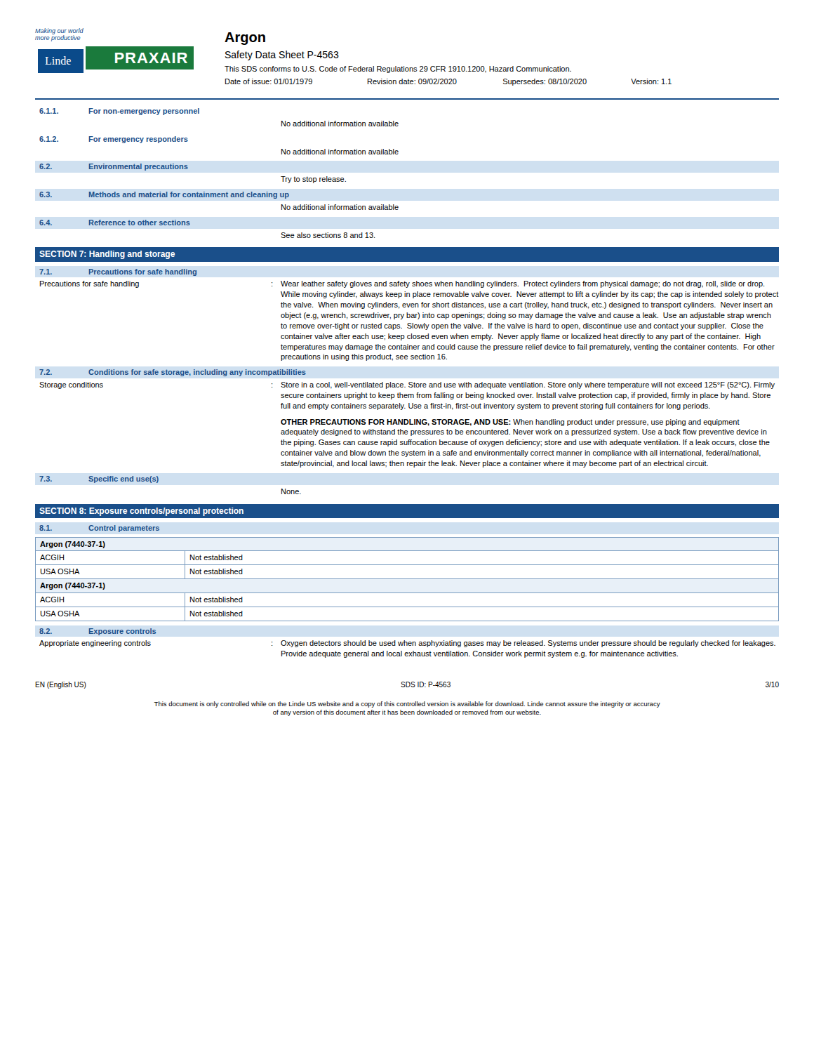Making our world
more productive
Linde
PRAXAIR
Argon
Safety Data Sheet P-4563
This SDS conforms to U.S. Code of Federal Regulations 29 CFR 1910.1200, Hazard Communication.
Date of issue: 01/01/1979 Revision date: 09/02/2020 Supersedes: 08/10/2020 Version: 1.1
6.1.1. For non-emergency personnel
No additional information available
6.1.2. For emergency responders
No additional information available
6.2. Environmental precautions
Try to stop release.
6.3. Methods and material for containment and cleaning up
No additional information available
6.4. Reference to other sections
See also sections 8 and 13.
SECTION 7: Handling and storage
7.1. Precautions for safe handling
Precautions for safe handling
:
Wear leather safety gloves and safety shoes when handling cylinders. Protect cylinders from physical damage; do not drag, roll, slide or drop. While moving cylinder, always keep in place removable valve cover. Never attempt to lift a cylinder by its cap; the cap is intended solely to protect the valve. When moving cylinders, even for short distances, use a cart (trolley, hand truck, etc.) designed to transport cylinders. Never insert an object (e.g, wrench, screwdriver, pry bar) into cap openings; doing so may damage the valve and cause a leak. Use an adjustable strap wrench to remove over-tight or rusted caps. Slowly open the valve. If the valve is hard to open, discontinue use and contact your supplier. Close the container valve after each use; keep closed even when empty. Never apply flame or localized heat directly to any part of the container. High temperatures may damage the container and could cause the pressure relief device to fail prematurely, venting the container contents. For other precautions in using this product, see section 16.
7.2. Conditions for safe storage, including any incompatibilities
Storage conditions
:
Store in a cool, well-ventilated place. Store and use with adequate ventilation. Store only where temperature will not exceed 125°F (52°C). Firmly secure containers upright to keep them from falling or being knocked over. Install valve protection cap, if provided, firmly in place by hand. Store full and empty containers separately. Use a first-in, first-out inventory system to prevent storing full containers for long periods.
OTHER PRECAUTIONS FOR HANDLING, STORAGE, AND USE: When handling product under pressure, use piping and equipment adequately designed to withstand the pressures to be encountered. Never work on a pressurized system. Use a back flow preventive device in the piping. Gases can cause rapid suffocation because of oxygen deficiency; store and use with adequate ventilation. If a leak occurs, close the container valve and blow down the system in a safe and environmentally correct manner in compliance with all international, federal/national, state/provincial, and local laws; then repair the leak. Never place a container where it may become part of an electrical circuit.
7.3. Specific end use(s)
None.
SECTION 8: Exposure controls/personal protection
8.1. Control parameters
| Argon (7440-37-1) |
| ACGIH | Not established |
| USA OSHA | Not established |
| Argon (7440-37-1) |
| ACGIH | Not established |
| USA OSHA | Not established |
8.2. Exposure controls
Appropriate engineering controls
:
Oxygen detectors should be used when asphyxiating gases may be released. Systems under pressure should be regularly checked for leakages. Provide adequate general and local exhaust ventilation. Consider work permit system e.g. for maintenance activities.
EN (English US) SDS ID: P-4563 3/10
This document is only controlled while on the Linde US website and a copy of this controlled version is available for download. Linde cannot assure the integrity or accuracy
of any version of this document after it has been downloaded or removed from our website.